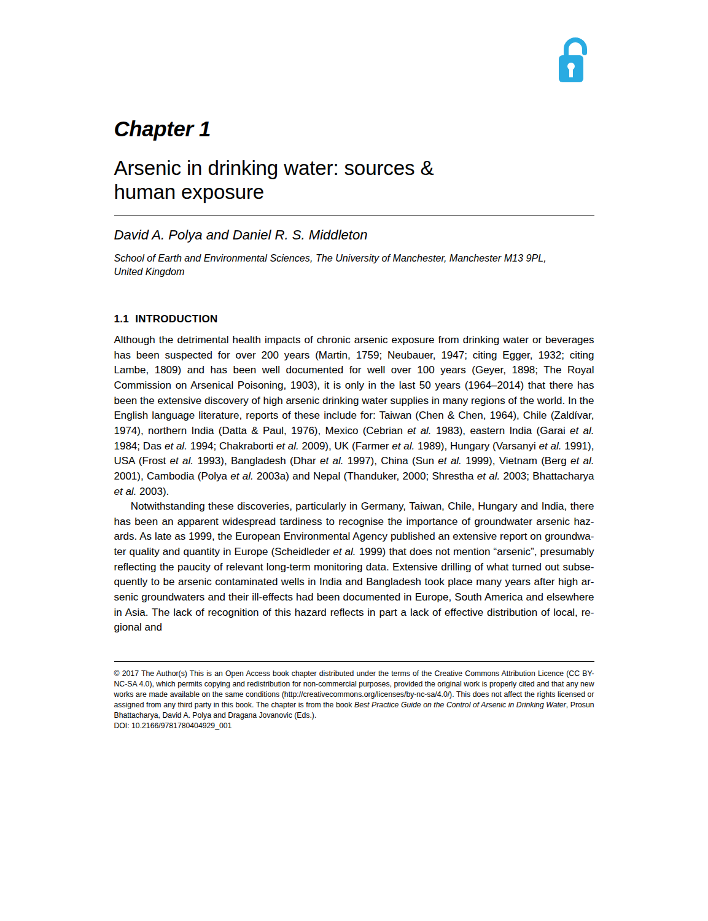Chapter 1
Arsenic in drinking water: sources &
human exposure
David A. Polya and Daniel R. S. Middleton
School of Earth and Environmental Sciences, The University of Manchester, Manchester M13 9PL,
United Kingdom
1.1 INTRODUCTION
Although the detrimental health impacts of chronic arsenic exposure from drinking water or beverages has been suspected for over 200 years (Martin, 1759; Neubauer, 1947; citing Egger, 1932; citing Lambe, 1809) and has been well documented for well over 100 years (Geyer, 1898; The Royal Commission on Arsenical Poisoning, 1903), it is only in the last 50 years (1964–2014) that there has been the extensive discovery of high arsenic drinking water supplies in many regions of the world. In the English language literature, reports of these include for: Taiwan (Chen & Chen, 1964), Chile (Zaldívar, 1974), northern India (Datta & Paul, 1976), Mexico (Cebrian et al. 1983), eastern India (Garai et al. 1984; Das et al. 1994; Chakraborti et al. 2009), UK (Farmer et al. 1989), Hungary (Varsanyi et al. 1991), USA (Frost et al. 1993), Bangladesh (Dhar et al. 1997), China (Sun et al. 1999), Vietnam (Berg et al. 2001), Cambodia (Polya et al. 2003a) and Nepal (Thanduker, 2000; Shrestha et al. 2003; Bhattacharya et al. 2003).
Notwithstanding these discoveries, particularly in Germany, Taiwan, Chile, Hungary and India, there has been an apparent widespread tardiness to recognise the importance of groundwater arsenic hazards. As late as 1999, the European Environmental Agency published an extensive report on groundwater quality and quantity in Europe (Scheidleder et al. 1999) that does not mention “arsenic”, presumably reflecting the paucity of relevant long-term monitoring data. Extensive drilling of what turned out subsequently to be arsenic contaminated wells in India and Bangladesh took place many years after high arsenic groundwaters and their ill-effects had been documented in Europe, South America and elsewhere in Asia. The lack of recognition of this hazard reflects in part a lack of effective distribution of local, regional and
© 2017 The Author(s) This is an Open Access book chapter distributed under the terms of the Creative Commons Attribution Licence (CC BY-NC-SA 4.0), which permits copying and redistribution for non-commercial purposes, provided the original work is properly cited and that any new works are made available on the same conditions (http://creativecommons.org/licenses/by-nc-sa/4.0/). This does not affect the rights licensed or assigned from any third party in this book. The chapter is from the book Best Practice Guide on the Control of Arsenic in Drinking Water, Prosun Bhattacharya, David A. Polya and Dragana Jovanovic (Eds.).
DOI: 10.2166/9781780404929_001